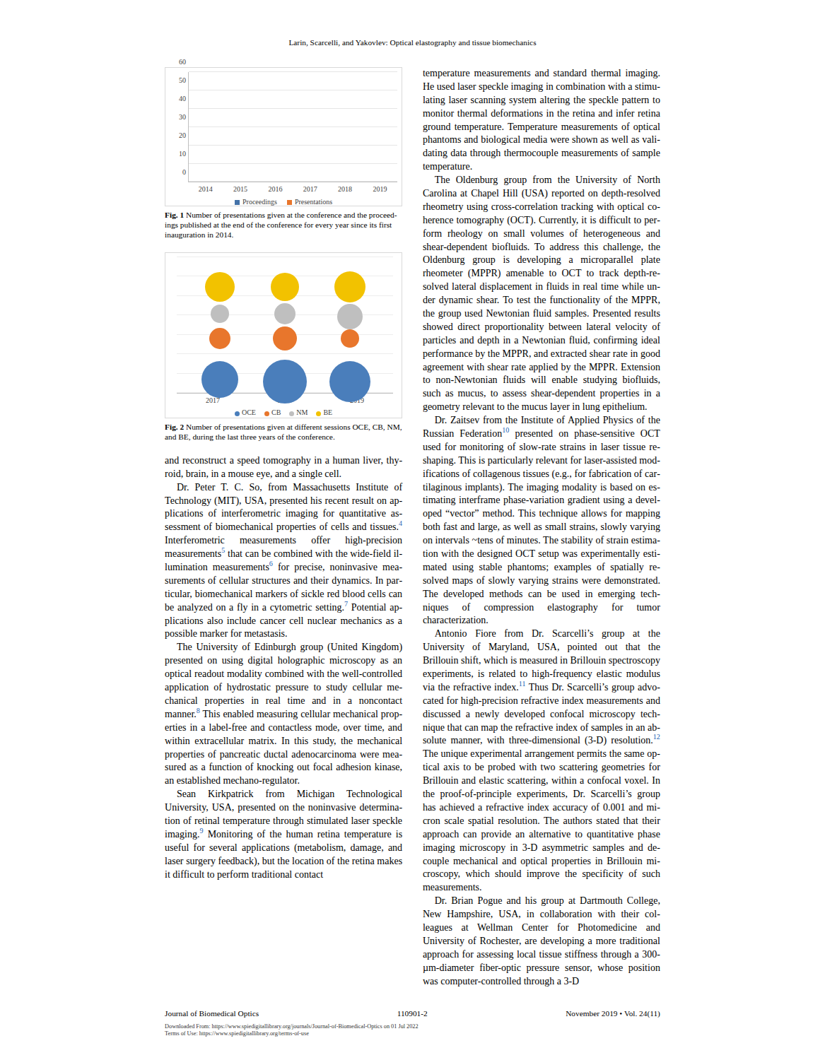Larin, Scarcelli, and Yakovlev: Optical elastography and tissue biomechanics
0
10
20
30
40
50
60
201420152016201720182019
Proceedings Presentations
Fig. 1 Number of presentations given at the conference and the proceedings published at the end of the conference for every year since its first inauguration in 2014.
201720182019
OCE CB NM BE
Fig. 2 Number of presentations given at different sessions OCE, CB, NM, and BE, during the last three years of the conference.
and reconstruct a speed tomography in a human liver, thyroid, brain, in a mouse eye, and a single cell.
Dr. Peter T. C. So, from Massachusetts Institute of Technology (MIT), USA, presented his recent result on applications of interferometric imaging for quantitative assessment of biomechanical properties of cells and tissues.4 Interferometric measurements offer high-precision measurements5 that can be combined with the wide-field illumination measurements6 for precise, noninvasive measurements of cellular structures and their dynamics. In particular, biomechanical markers of sickle red blood cells can be analyzed on a fly in a cytometric setting.7 Potential applications also include cancer cell nuclear mechanics as a possible marker for metastasis.
The University of Edinburgh group (United Kingdom) presented on using digital holographic microscopy as an optical readout modality combined with the well-controlled application of hydrostatic pressure to study cellular mechanical properties in real time and in a noncontact manner.8 This enabled measuring cellular mechanical properties in a label-free and contactless mode, over time, and within extracellular matrix. In this study, the mechanical properties of pancreatic ductal adenocarcinoma were measured as a function of knocking out focal adhesion kinase, an established mechano-regulator.
Sean Kirkpatrick from Michigan Technological University, USA, presented on the noninvasive determination of retinal temperature through stimulated laser speckle imaging.9 Monitoring of the human retina temperature is useful for several applications (metabolism, damage, and laser surgery feedback), but the location of the retina makes it difficult to perform traditional contact
temperature measurements and standard thermal imaging. He used laser speckle imaging in combination with a stimulating laser scanning system altering the speckle pattern to monitor thermal deformations in the retina and infer retina ground temperature. Temperature measurements of optical phantoms and biological media were shown as well as validating data through thermocouple measurements of sample temperature.
The Oldenburg group from the University of North Carolina at Chapel Hill (USA) reported on depth-resolved rheometry using cross-correlation tracking with optical coherence tomography (OCT). Currently, it is difficult to perform rheology on small volumes of heterogeneous and shear-dependent biofluids. To address this challenge, the Oldenburg group is developing a microparallel plate rheometer (MPPR) amenable to OCT to track depth-resolved lateral displacement in fluids in real time while under dynamic shear. To test the functionality of the MPPR, the group used Newtonian fluid samples. Presented results showed direct proportionality between lateral velocity of particles and depth in a Newtonian fluid, confirming ideal performance by the MPPR, and extracted shear rate in good agreement with shear rate applied by the MPPR. Extension to non-Newtonian fluids will enable studying biofluids, such as mucus, to assess shear-dependent properties in a geometry relevant to the mucus layer in lung epithelium.
Dr. Zaitsev from the Institute of Applied Physics of the Russian Federation10 presented on phase-sensitive OCT used for monitoring of slow-rate strains in laser tissue reshaping. This is particularly relevant for laser-assisted modifications of collagenous tissues (e.g., for fabrication of cartilaginous implants). The imaging modality is based on estimating interframe phase-variation gradient using a developed “vector” method. This technique allows for mapping both fast and large, as well as small strains, slowly varying on intervals ~tens of minutes. The stability of strain estimation with the designed OCT setup was experimentally estimated using stable phantoms; examples of spatially resolved maps of slowly varying strains were demonstrated. The developed methods can be used in emerging techniques of compression elastography for tumor characterization.
Antonio Fiore from Dr. Scarcelli’s group at the University of Maryland, USA, pointed out that the Brillouin shift, which is measured in Brillouin spectroscopy experiments, is related to high-frequency elastic modulus via the refractive index.11 Thus Dr. Scarcelli’s group advocated for high-precision refractive index measurements and discussed a newly developed confocal microscopy technique that can map the refractive index of samples in an absolute manner, with three-dimensional (3-D) resolution.12 The unique experimental arrangement permits the same optical axis to be probed with two scattering geometries for Brillouin and elastic scattering, within a confocal voxel. In the proof-of-principle experiments, Dr. Scarcelli’s group has achieved a refractive index accuracy of 0.001 and micron scale spatial resolution. The authors stated that their approach can provide an alternative to quantitative phase imaging microscopy in 3-D asymmetric samples and decouple mechanical and optical properties in Brillouin microscopy, which should improve the specificity of such measurements.
Dr. Brian Pogue and his group at Dartmouth College, New Hampshire, USA, in collaboration with their colleagues at Wellman Center for Photomedicine and University of Rochester, are developing a more traditional approach for assessing local tissue stiffness through a 300-µm-diameter fiber-optic pressure sensor, whose position was computer-controlled through a 3-D
Journal of Biomedical Optics
110901-2
November 2019 • Vol. 24(11)
Downloaded From: https://www.spiedigitallibrary.org/journals/Journal-of-Biomedical-Optics on 01 Jul 2022
Terms of Use: https://www.spiedigitallibrary.org/terms-of-use